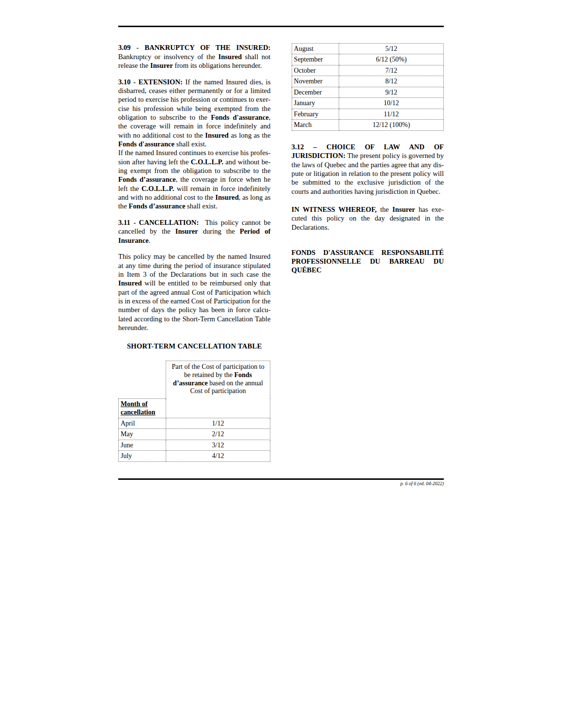3.09 - BANKRUPTCY OF THE INSURED: Bankruptcy or insolvency of the Insured shall not release the Insurer from its obligations hereunder.
3.10 - EXTENSION: If the named Insured dies, is disbarred, ceases either permanently or for a limited period to exercise his profession or continues to exercise his profession while being exempted from the obligation to subscribe to the Fonds d'assurance, the coverage will remain in force indefinitely and with no additional cost to the Insured as long as the Fonds d'assurance shall exist.
If the named Insured continues to exercise his profession after having left the C.O.L.L.P. and without being exempt from the obligation to subscribe to the Fonds d’assurance, the coverage in force when he left the C.O.L.L.P. will remain in force indefinitely and with no additional cost to the Insured, as long as the Fonds d’assurance shall exist.
3.11 - CANCELLATION: This policy cannot be cancelled by the Insurer during the Period of Insurance.
This policy may be cancelled by the named Insured at any time during the period of insurance stipulated in Item 3 of the Declarations but in such case the Insured will be entitled to be reimbursed only that part of the agreed annual Cost of Participation which is in excess of the earned Cost of Participation for the number of days the policy has been in force calculated according to the Short-Term Cancellation Table hereunder.
SHORT-TERM CANCELLATION TABLE
| | Part of the Cost of participation to be retained by the Fonds d’assurance based on the annual Cost of participation |
| Month of cancellation | |
| April | 1/12 |
| May | 2/12 |
| June | 3/12 |
| July | 4/12 |
| August | 5/12 |
| September | 6/12 (50%) |
| October | 7/12 |
| November | 8/12 |
| December | 9/12 |
| January | 10/12 |
| February | 11/12 |
| March | 12/12 (100%) |
3.12 – CHOICE OF LAW AND OF JURISDICTION: The present policy is governed by the laws of Quebec and the parties agree that any dispute or litigation in relation to the present policy will be submitted to the exclusive jurisdiction of the courts and authorities having jurisdiction in Quebec.
IN WITNESS WHEREOF, the Insurer has executed this policy on the day designated in the Declarations.
FONDS D'ASSURANCE RESPONSABILITÉ PROFESSIONNELLE DU BARREAU DU QUÉBEC
p. 6 of 6 (ed. 04-2022)